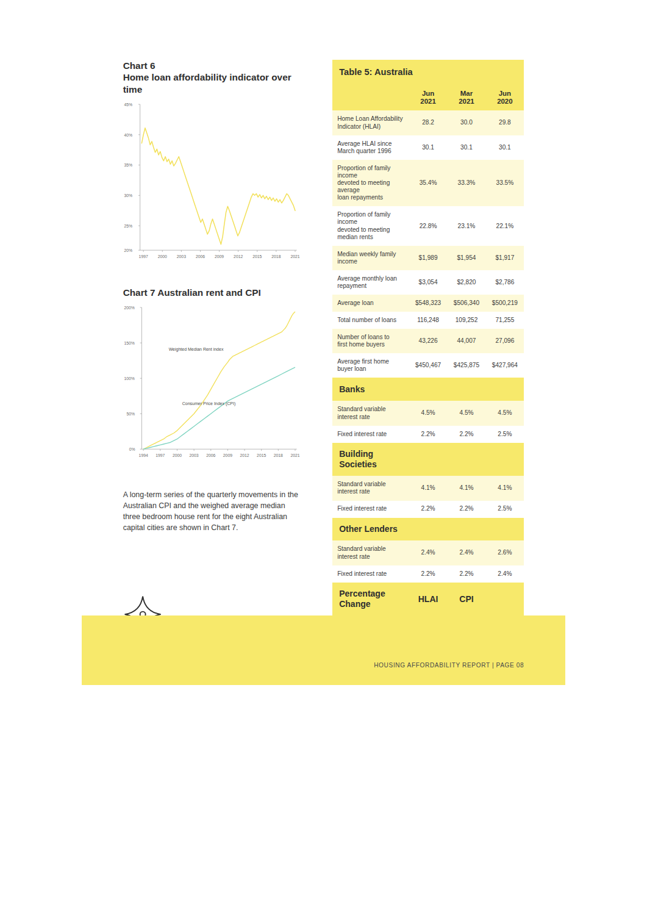Chart 6Home loan affordability indicator over time
45% 40% 35% 30% 25% 20% 1997 2000 2003 2006 2009 2012 2015 2018 2021
Chart 7 Australian rent and CPI
200% 150% 100% 50% 0% 1994 1997 2000 2003 2006 2009 2012 2015 2018 2021 Weighted Median Rent index Consumer Price Index (CPI)
A long-term series of the quarterly movements in the Australian CPI and the weighed average median three bedroom house rent for the eight Australian capital cities are shown in Chart 7.
Table 5: Australia
| | Jun 2021 | Mar 2021 | Jun 2020 |
| --- | --- | --- | --- |
| Home Loan Affordability Indicator (HLAI) | 28.2 | 30.0 | 29.8 |
| Average HLAI since March quarter 1996 | 30.1 | 30.1 | 30.1 |
| Proportion of family income devoted to meeting average loan repayments | 35.4% | 33.3% | 33.5% |
| Proportion of family income devoted to meeting median rents | 22.8% | 23.1% | 22.1% |
| Median weekly family income | $1,989 | $1,954 | $1,917 |
| Average monthly loan repayment | $3,054 | $2,820 | $2,786 |
| Average loan | $548,323 | $506,340 | $500,219 |
| Total number of loans | 116,248 | 109,252 | 71,255 |
| Number of loans to first home buyers | 43,226 | 44,007 | 27,096 |
| Average first home buyer loan | $450,467 | $425,875 | $427,964 |
| Banks | | | |
| Standard variable interest rate | 4.5% | 4.5% | 4.5% |
| Fixed interest rate | 2.2% | 2.2% | 2.5% |
| Building Societies | | | |
| Standard variable interest rate | 4.1% | 4.1% | 4.1% |
| Fixed interest rate | 2.2% | 2.2% | 2.5% |
| Other Lenders | | | |
| Standard variable interest rate | 2.4% | 2.4% | 2.6% |
| Fixed interest rate | 2.2% | 2.2% | 2.4% |
| Percentage Change | HLAI | CPI | |
| Since previous quarter | -6.0% | 0.8% | |
| Since corresponding quarter last year | -5.4% | 3.8% | |
HOUSING AFFORDABILITY REPORT | PAGE 08